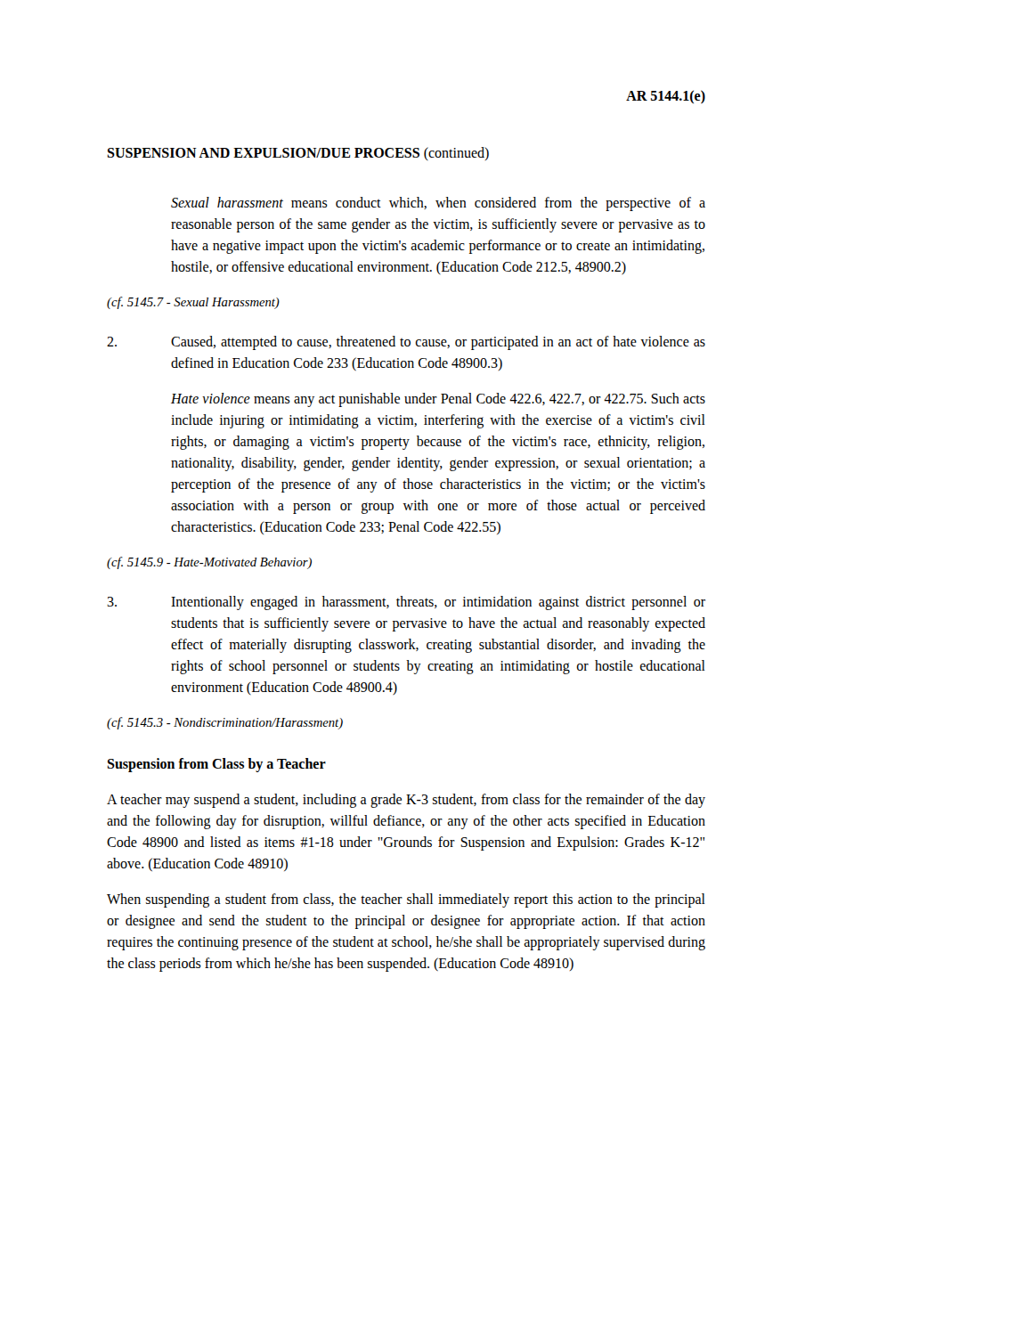AR 5144.1(e)
SUSPENSION AND EXPULSION/DUE PROCESS (continued)
Sexual harassment means conduct which, when considered from the perspective of a reasonable person of the same gender as the victim, is sufficiently severe or pervasive as to have a negative impact upon the victim's academic performance or to create an intimidating, hostile, or offensive educational environment. (Education Code 212.5, 48900.2)
(cf. 5145.7 - Sexual Harassment)
2.
Caused, attempted to cause, threatened to cause, or participated in an act of hate violence as defined in Education Code 233 (Education Code 48900.3)
Hate violence means any act punishable under Penal Code 422.6, 422.7, or 422.75. Such acts include injuring or intimidating a victim, interfering with the exercise of a victim's civil rights, or damaging a victim's property because of the victim's race, ethnicity, religion, nationality, disability, gender, gender identity, gender expression, or sexual orientation; a perception of the presence of any of those characteristics in the victim; or the victim's association with a person or group with one or more of those actual or perceived characteristics. (Education Code 233; Penal Code 422.55)
(cf. 5145.9 - Hate-Motivated Behavior)
3.
Intentionally engaged in harassment, threats, or intimidation against district personnel or students that is sufficiently severe or pervasive to have the actual and reasonably expected effect of materially disrupting classwork, creating substantial disorder, and invading the rights of school personnel or students by creating an intimidating or hostile educational environment (Education Code 48900.4)
(cf. 5145.3 - Nondiscrimination/Harassment)
Suspension from Class by a Teacher
A teacher may suspend a student, including a grade K-3 student, from class for the remainder of the day and the following day for disruption, willful defiance, or any of the other acts specified in Education Code 48900 and listed as items #1-18 under "Grounds for Suspension and Expulsion: Grades K-12" above. (Education Code 48910)
When suspending a student from class, the teacher shall immediately report this action to the principal or designee and send the student to the principal or designee for appropriate action. If that action requires the continuing presence of the student at school, he/she shall be appropriately supervised during the class periods from which he/she has been suspended. (Education Code 48910)